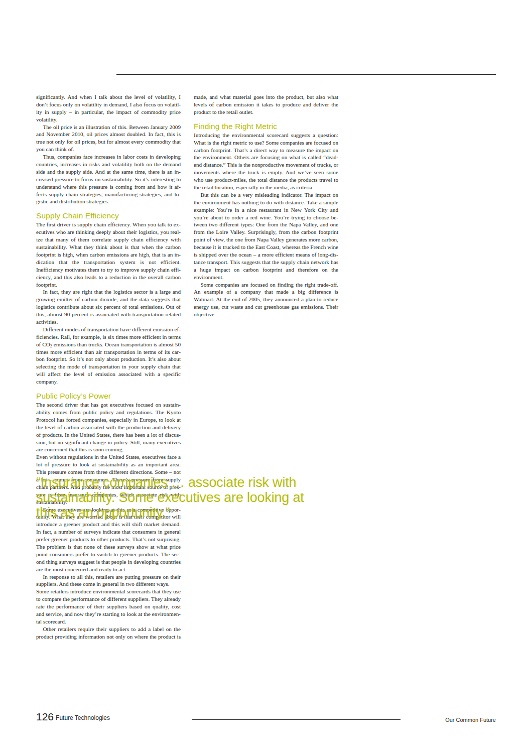significantly. And when I talk about the level of volatility, I don’t focus only on volatility in demand, I also focus on volatility in supply – in particular, the impact of commodity price volatility.
The oil price is an illustration of this. Between January 2009 and November 2010, oil prices almost doubled. In fact, this is true not only for oil prices, but for almost every commodity that you can think of.
Thus, companies face increases in labor costs in developing countries, increases in risks and volatility both on the demand side and the supply side. And at the same time, there is an increased pressure to focus on sustainability. So it’s interesting to understand where this pressure is coming from and how it affects supply chain strategies, manufacturing strategies, and logistic and distribution strategies.
Supply Chain Efficiency
The first driver is supply chain efficiency. When you talk to executives who are thinking deeply about their logistics, you realize that many of them correlate supply chain efficiency with sustainability. What they think about is that when the carbon footprint is high, when carbon emissions are high, that is an indication that the transportation system is not efficient. Inefficiency motivates them to try to improve supply chain efficiency, and this also leads to a reduction in the overall carbon footprint.
In fact, they are right that the logistics sector is a large and growing emitter of carbon dioxide, and the data suggests that logistics contribute about six percent of total emissions. Out of this, almost 90 percent is associated with transportation-related activities.
Different modes of transportation have different emission efficiencies. Rail, for example, is six times more efficient in terms of CO2 emissions than trucks. Ocean transportation is almost 50 times more efficient than air transportation in terms of its carbon footprint. So it’s not only about production. It’s also about selecting the mode of transportation in your supply chain that will affect the level of emission associated with a specific company.
Public Policy’s Power
The second driver that has got executives focused on sustainability comes from public policy and regulations. The Kyoto Protocol has forced companies, especially in Europe, to look at the level of carbon associated with the production and delivery of products. In the United States, there has been a lot of discussion, but no significant change in policy. Still, many executives are concerned that this is soon coming.
Even without regulations in the United States, executives face a lot of pressure to look at sustainability as an important area. This pressure comes from three different directions. Some – not a lot – comes from consumers. There’s pressure from supply chain partners. And probably the most important source of pressure is from insurance companies, which associate risk with sustainability.
Some executives are looking at this as a competitive opportunity. What they are worried about is that their competitor will introduce a greener product and this will shift market demand. In fact, a number of surveys indicate that consumers in general prefer greener products to other products. That’s not surprising. The problem is that none of these surveys show at what price point consumers prefer to switch to greener products. The second thing surveys suggest is that people in developing countries are the most concerned and ready to act.
In response to all this, retailers are putting pressure on their suppliers. And these come in general in two different ways.
Some retailers introduce environmental scorecards that they use to compare the performance of different suppliers. They already rate the performance of their suppliers based on quality, cost and service, and now they’re starting to look at the environmental scorecard.
Other retailers require their suppliers to add a label on the product providing information not only on where the product is made, and what material goes into the product, but also what levels of carbon emission it takes to produce and deliver the product to the retail outlet.
Finding the Right Metric
Introducing the environmental scorecard suggests a question: What is the right metric to use? Some companies are focused on carbon footprint. That’s a direct way to measure the impact on the environment. Others are focusing on what is called “dead-end distance.” This is the nonproductive movement of trucks, or movements where the truck is empty. And we’ve seen some who use product-miles, the total distance the products travel to the retail location, especially in the media, as criteria.
But this can be a very misleading indicator. The impact on the environment has nothing to do with distance. Take a simple example: You’re in a nice restaurant in New York City and you’re about to order a red wine. You’re trying to choose between two different types: One from the Napa Valley, and one from the Loire Valley. Surprisingly, from the carbon footprint point of view, the one from Napa Valley generates more carbon, because it is trucked to the East Coast, whereas the French wine is shipped over the ocean – a more efficient means of long-distance transport. This suggests that the supply chain network has a huge impact on carbon footprint and therefore on the environment.
Some companies are focused on finding the right trade-off. An example of a company that made a big difference is Walmart. At the end of 2005, they announced a plan to reduce energy use, cut waste and cut greenhouse gas emissions. Their objective
“Insurance companies … associate risk with sustainability. Some executives are looking at this as an opportunity.”
126 Future Technologies
Our Common Future